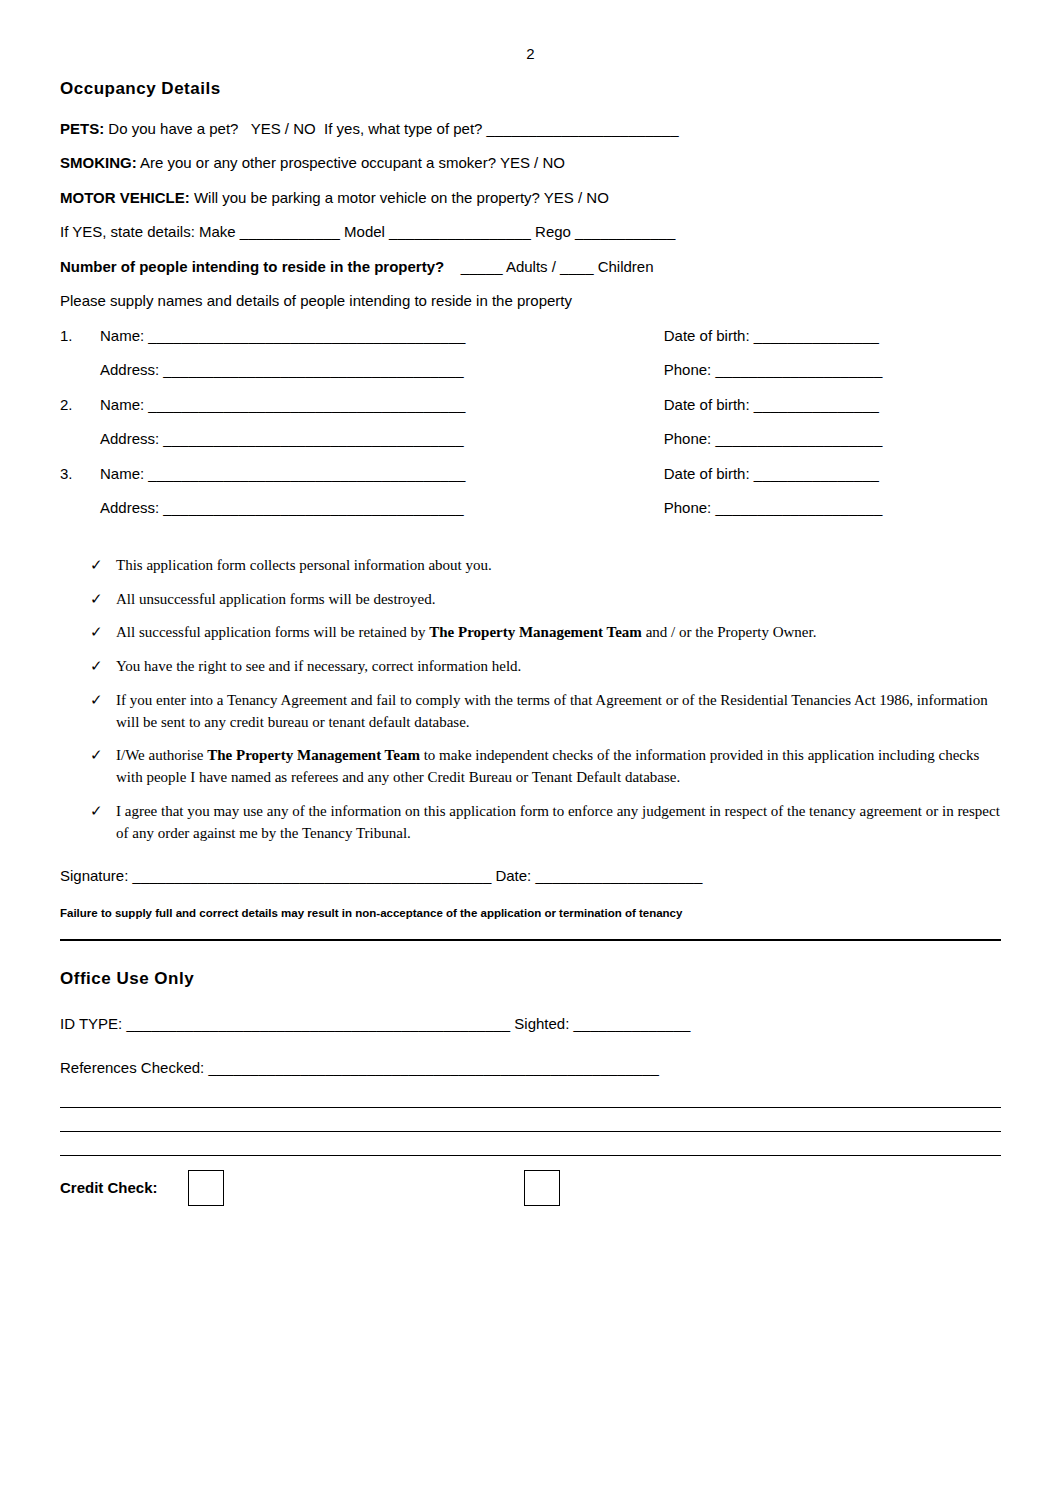2
Occupancy Details
PETS: Do you have a pet? YES / NO If yes, what type of pet? _______________________
SMOKING: Are you or any other prospective occupant a smoker? YES / NO
MOTOR VEHICLE: Will you be parking a motor vehicle on the property? YES / NO
If YES, state details: Make ____________ Model _________________ Rego ____________
Number of people intending to reside in the property? _____ Adults / ____ Children
Please supply names and details of people intending to reside in the property
| 1. | Name: ______________________________________ | Date of birth: _______________ |
| | Address: ____________________________________ | Phone: ____________________ |
| 2. | Name: ______________________________________ | Date of birth: _______________ |
| | Address: ____________________________________ | Phone: ____________________ |
| 3. | Name: ______________________________________ | Date of birth: _______________ |
| | Address: ____________________________________ | Phone: ____________________ |
This application form collects personal information about you.
All unsuccessful application forms will be destroyed.
All successful application forms will be retained by The Property Management Team and / or the Property Owner.
You have the right to see and if necessary, correct information held.
If you enter into a Tenancy Agreement and fail to comply with the terms of that Agreement or of the Residential Tenancies Act 1986, information will be sent to any credit bureau or tenant default database.
I/We authorise The Property Management Team to make independent checks of the information provided in this application including checks with people I have named as referees and any other Credit Bureau or Tenant Default database.
I agree that you may use any of the information on this application form to enforce any judgement in respect of the tenancy agreement or in respect of any order against me by the Tenancy Tribunal.
Signature: ___________________________________________ Date: ____________________
Failure to supply full and correct details may result in non-acceptance of the application or termination of tenancy
Office Use Only
ID TYPE: ______________________________________________ Sighted: ______________
References Checked: ______________________________________________________
Credit Check: